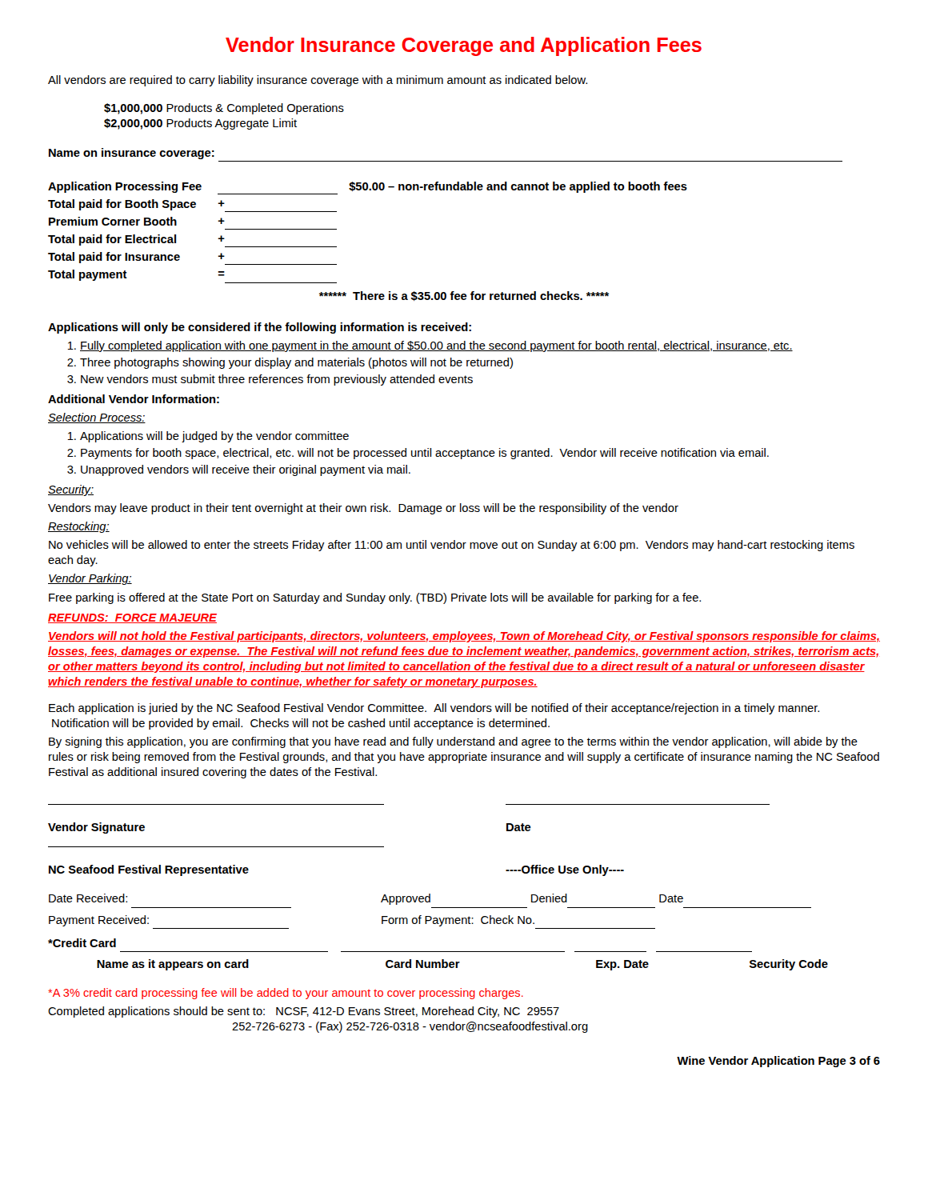Vendor Insurance Coverage and Application Fees
All vendors are required to carry liability insurance coverage with a minimum amount as indicated below.
$1,000,000 Products & Completed Operations
$2,000,000 Products Aggregate Limit
Name on insurance coverage:
| Application Processing Fee | | $50.00 – non-refundable and cannot be applied to booth fees |
| Total paid for Booth Space | + | |
| Premium Corner Booth | + | |
| Total paid for Electrical | + | |
| Total paid for Insurance | + | |
| Total payment | = | |
****** There is a $35.00 fee for returned checks. *****
Applications will only be considered if the following information is received:
Fully completed application with one payment in the amount of $50.00 and the second payment for booth rental, electrical, insurance, etc.
Three photographs showing your display and materials (photos will not be returned)
New vendors must submit three references from previously attended events
Additional Vendor Information:
Selection Process:
Applications will be judged by the vendor committee
Payments for booth space, electrical, etc. will not be processed until acceptance is granted. Vendor will receive notification via email.
Unapproved vendors will receive their original payment via mail.
Security:
Vendors may leave product in their tent overnight at their own risk. Damage or loss will be the responsibility of the vendor
Restocking:
No vehicles will be allowed to enter the streets Friday after 11:00 am until vendor move out on Sunday at 6:00 pm. Vendors may hand-cart restocking items each day.
Vendor Parking:
Free parking is offered at the State Port on Saturday and Sunday only. (TBD) Private lots will be available for parking for a fee.
REFUNDS: FORCE MAJEURE
Vendors will not hold the Festival participants, directors, volunteers, employees, Town of Morehead City, or Festival sponsors responsible for claims, losses, fees, damages or expense. The Festival will not refund fees due to inclement weather, pandemics, government action, strikes, terrorism acts, or other matters beyond its control, including but not limited to cancellation of the festival due to a direct result of a natural or unforeseen disaster which renders the festival unable to continue, whether for safety or monetary purposes.
Each application is juried by the NC Seafood Festival Vendor Committee. All vendors will be notified of their acceptance/rejection in a timely manner. Notification will be provided by email. Checks will not be cashed until acceptance is determined.
By signing this application, you are confirming that you have read and fully understand and agree to the terms within the vendor application, will abide by the rules or risk being removed from the Festival grounds, and that you have appropriate insurance and will supply a certificate of insurance naming the NC Seafood Festival as additional insured covering the dates of the Festival.
| Vendor Signature | Date |
| NC Seafood Festival Representative | ----Office Use Only---- |
| Date Received: | Approved Denied Date |
| Payment Received: | Form of Payment: Check No. |
*Credit Card
| Name as it appears on card | Card Number | Exp. Date | Security Code |
*A 3% credit card processing fee will be added to your amount to cover processing charges.
Completed applications should be sent to: NCSF, 412-D Evans Street, Morehead City, NC 29557
252-726-6273 - (Fax) 252-726-0318 - vendor@ncseafoodfestival.org
Wine Vendor Application Page 3 of 6